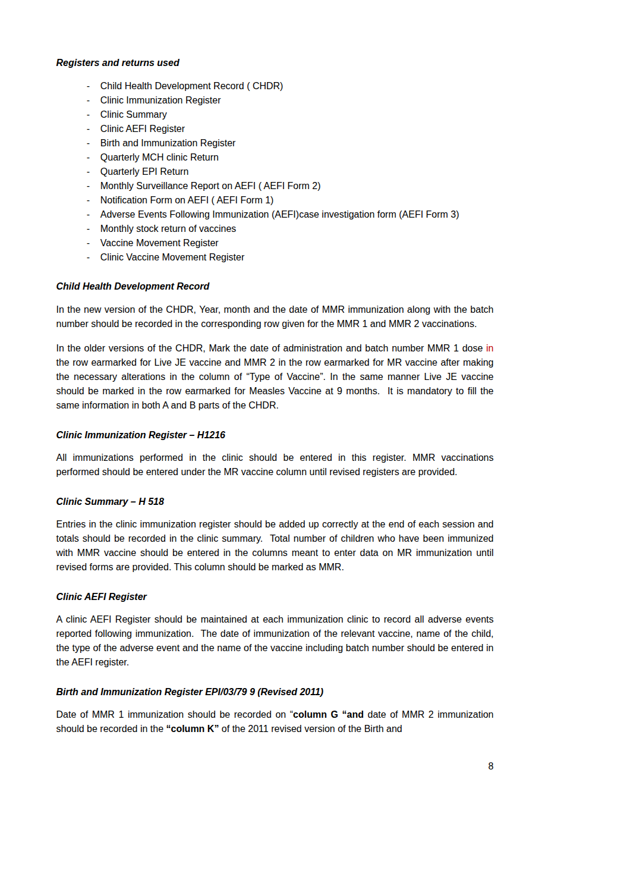Registers and returns used
- Child Health Development Record ( CHDR)
- Clinic Immunization Register
- Clinic Summary
- Clinic AEFI Register
- Birth and Immunization Register
- Quarterly MCH clinic Return
- Quarterly EPI Return
- Monthly Surveillance Report on AEFI ( AEFI Form 2)
- Notification Form on AEFI ( AEFI Form 1)
- Adverse Events Following Immunization (AEFI)case investigation form (AEFI Form 3)
- Monthly stock return of vaccines
- Vaccine Movement Register
- Clinic Vaccine Movement Register
Child Health Development Record
In the new version of the CHDR, Year, month and the date of MMR immunization along with the batch number should be recorded in the corresponding row given for the MMR 1 and MMR 2 vaccinations.
In the older versions of the CHDR, Mark the date of administration and batch number MMR 1 dose in the row earmarked for Live JE vaccine and MMR 2 in the row earmarked for MR vaccine after making the necessary alterations in the column of “Type of Vaccine”. In the same manner Live JE vaccine should be marked in the row earmarked for Measles Vaccine at 9 months. It is mandatory to fill the same information in both A and B parts of the CHDR.
Clinic Immunization Register – H1216
All immunizations performed in the clinic should be entered in this register. MMR vaccinations performed should be entered under the MR vaccine column until revised registers are provided.
Clinic Summary – H 518
Entries in the clinic immunization register should be added up correctly at the end of each session and totals should be recorded in the clinic summary. Total number of children who have been immunized with MMR vaccine should be entered in the columns meant to enter data on MR immunization until revised forms are provided. This column should be marked as MMR.
Clinic AEFI Register
A clinic AEFI Register should be maintained at each immunization clinic to record all adverse events reported following immunization. The date of immunization of the relevant vaccine, name of the child, the type of the adverse event and the name of the vaccine including batch number should be entered in the AEFI register.
Birth and Immunization Register EPI/03/79 9 (Revised 2011)
Date of MMR 1 immunization should be recorded on “column G “and date of MMR 2 immunization should be recorded in the “column K” of the 2011 revised version of the Birth and
8